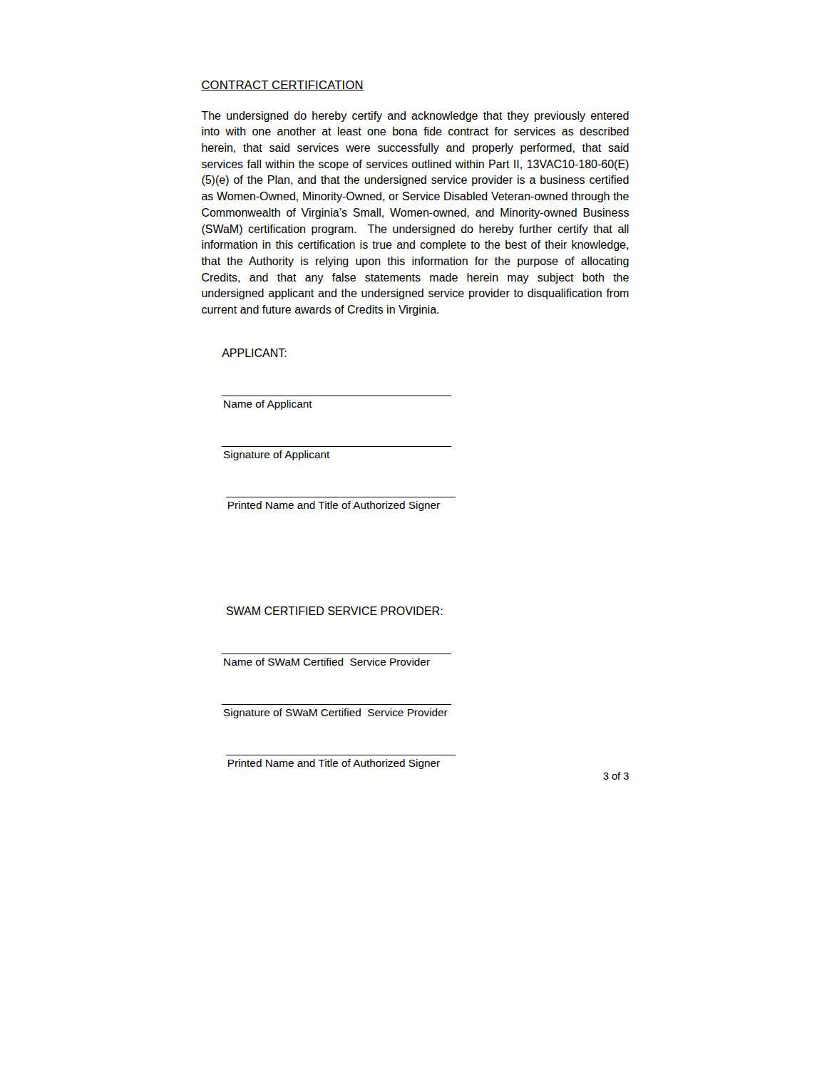CONTRACT CERTIFICATION
The undersigned do hereby certify and acknowledge that they previously entered into with one another at least one bona fide contract for services as described herein, that said services were successfully and properly performed, that said services fall within the scope of services outlined within Part II, 13VAC10-180-60(E)(5)(e) of the Plan, and that the undersigned service provider is a business certified as Women-Owned, Minority-Owned, or Service Disabled Veteran-owned through the Commonwealth of Virginia’s Small, Women-owned, and Minority-owned Business (SWaM) certification program. The undersigned do hereby further certify that all information in this certification is true and complete to the best of their knowledge, that the Authority is relying upon this information for the purpose of allocating Credits, and that any false statements made herein may subject both the undersigned applicant and the undersigned service provider to disqualification from current and future awards of Credits in Virginia.
APPLICANT:
Name of Applicant
Signature of Applicant
Printed Name and Title of Authorized Signer
SWAM CERTIFIED SERVICE PROVIDER:
Name of SWaM Certified Service Provider
Signature of SWaM Certified Service Provider
Printed Name and Title of Authorized Signer
3 of 3